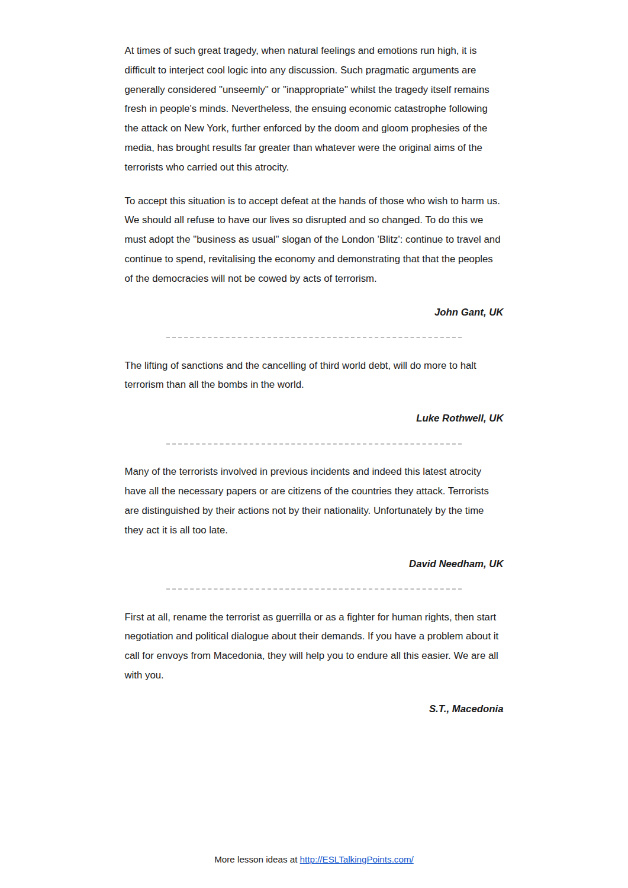At times of such great tragedy, when natural feelings and emotions run high, it is difficult to interject cool logic into any discussion. Such pragmatic arguments are generally considered "unseemly" or "inappropriate" whilst the tragedy itself remains fresh in people's minds. Nevertheless, the ensuing economic catastrophe following the attack on New York, further enforced by the doom and gloom prophesies of the media, has brought results far greater than whatever were the original aims of the terrorists who carried out this atrocity.
To accept this situation is to accept defeat at the hands of those who wish to harm us. We should all refuse to have our lives so disrupted and so changed. To do this we must adopt the "business as usual" slogan of the London 'Blitz': continue to travel and continue to spend, revitalising the economy and demonstrating that that the peoples of the democracies will not be cowed by acts of terrorism.
John Gant, UK
The lifting of sanctions and the cancelling of third world debt, will do more to halt terrorism than all the bombs in the world.
Luke Rothwell, UK
Many of the terrorists involved in previous incidents and indeed this latest atrocity have all the necessary papers or are citizens of the countries they attack. Terrorists are distinguished by their actions not by their nationality. Unfortunately by the time they act it is all too late.
David Needham, UK
First at all, rename the terrorist as guerrilla or as a fighter for human rights, then start negotiation and political dialogue about their demands. If you have a problem about it call for envoys from Macedonia, they will help you to endure all this easier. We are all with you.
S.T., Macedonia
More lesson ideas at http://ESLTalkingPoints.com/